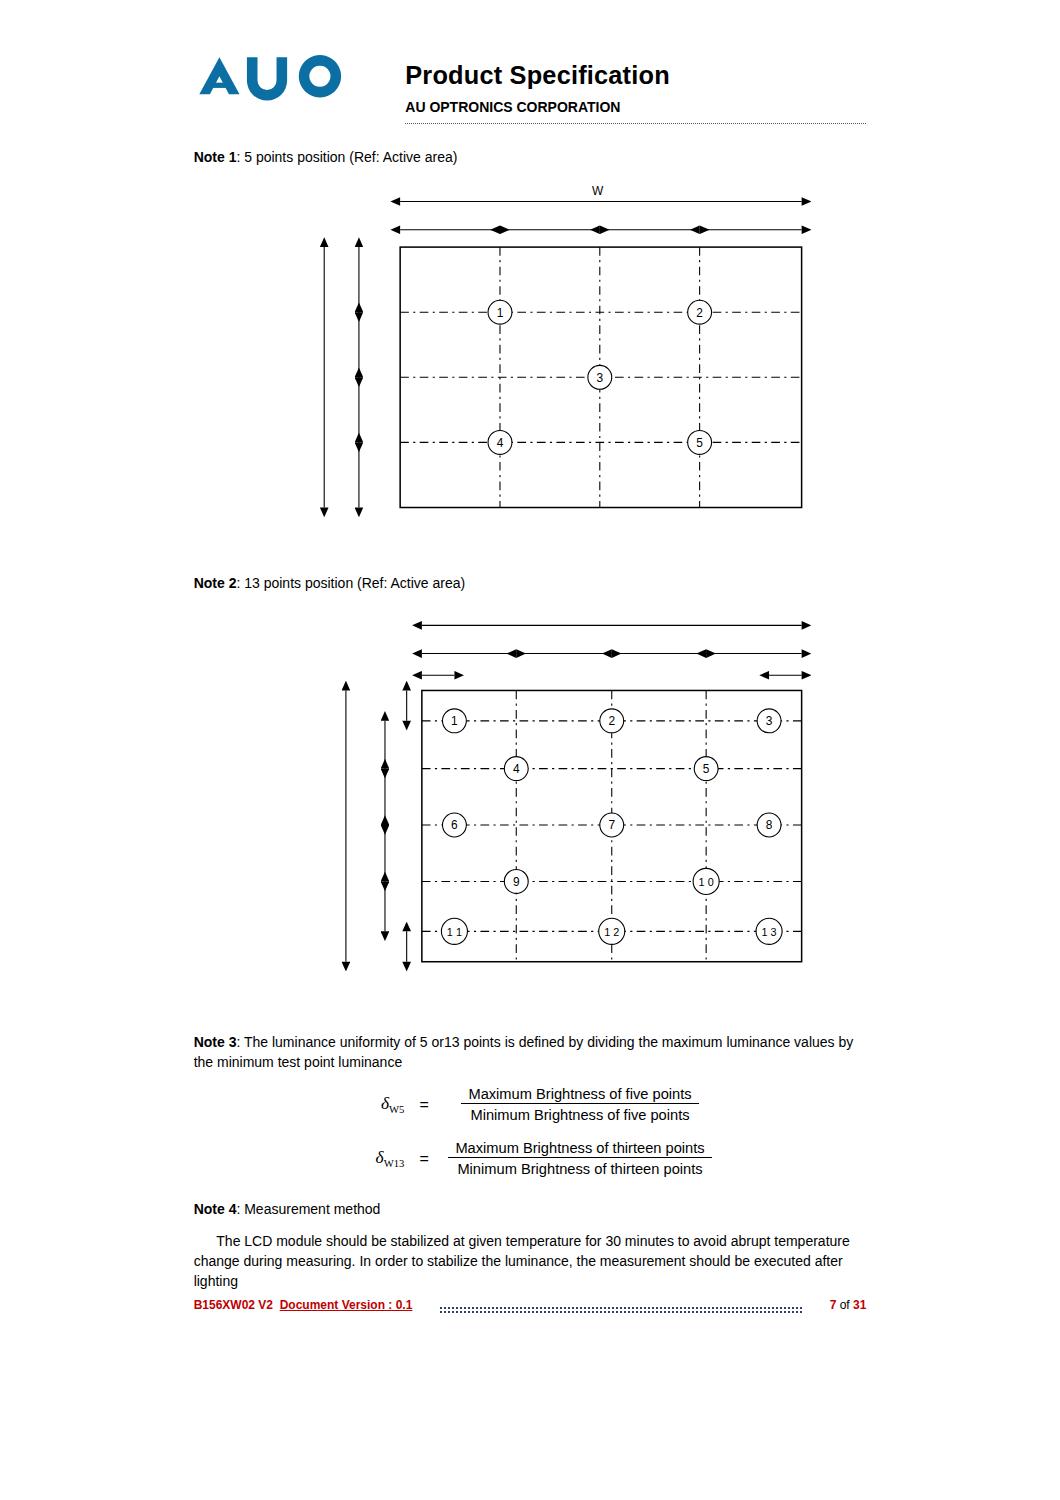Product Specification
AU OPTRONICS CORPORATION
Note 1: 5 points position (Ref: Active area)
W W /4 W /4 W /4 W /4 H H /4 H /4 H /4 H /4 1 2 3 4 5
Note 2: 13 points position (Ref: Active area)
W W /4 W /4 W /4 W /4 1 0 1 0 H H /4 H /4 H /4 H /4 1 0 1 0 1 2 3 4 5 6 7 8 9 1 0 1 1 1 2 1 3
Note 3: The luminance uniformity of 5 or13 points is defined by dividing the maximum luminance values by the minimum test point luminance
δW5 = Maximum Brightness of five points
Minimum Brightness of five points
δW13 = Maximum Brightness of thirteen points
Minimum Brightness of thirteen points
Note 4: Measurement method
The LCD module should be stabilized at given temperature for 30 minutes to avoid abrupt temperature change during measuring. In order to stabilize the luminance, the measurement should be executed after lighting
B156XW02 V2 Document Version : 0.1 7 of 31